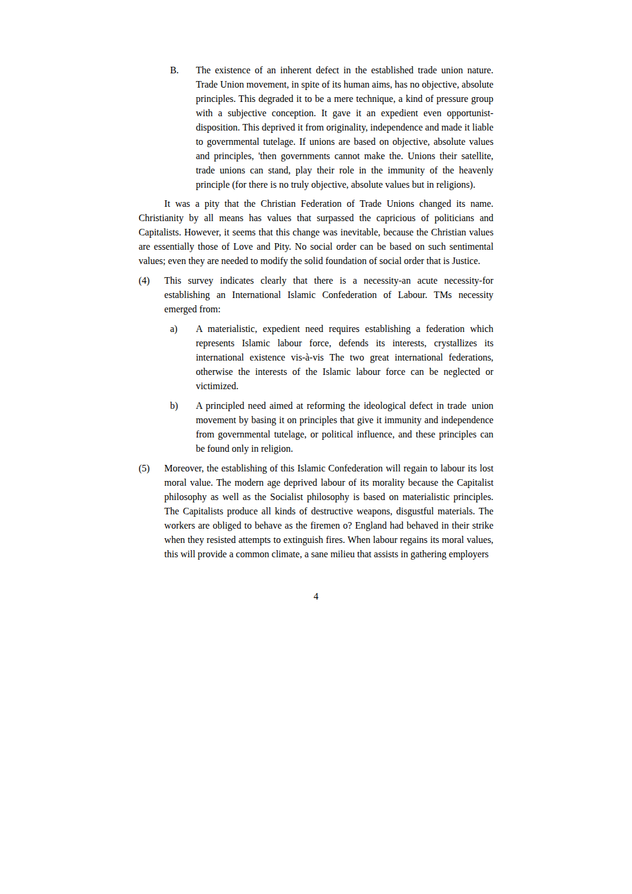B.
The existence of an inherent defect in the established trade union nature. Trade Union movement, in spite of its human aims, has no objective, absolute principles. This degraded it to be a mere technique, a kind of pressure group with a subjective conception. It gave it an expedient even opportunist-disposition. This deprived it from originality, independence and made it liable to governmental tutelage. If unions are based on objective, absolute values and principles, 'then governments cannot make the. Unions their satellite, trade unions can stand, play their role in the immunity of the heavenly principle (for there is no truly objective, absolute values but in religions).
It was a pity that the Christian Federation of Trade Unions changed its name. Christianity by all means has values that surpassed the capricious of politicians and Capitalists. However, it seems that this change was inevitable, because the Christian values are essentially those of Love and Pity. No social order can be based on such sentimental values; even they are needed to modify the solid foundation of social order that is Justice.
(4)
This survey indicates clearly that there is a necessity-an acute necessity-for establishing an International Islamic Confederation of Labour. TMs necessity emerged from:
a)
A materialistic, expedient need requires establishing a federation which represents Islamic labour force, defends its interests, crystallizes its international existence vis-à-vis The two great international federations, otherwise the interests of the Islamic labour force can be neglected or victimized.
b)
A principled need aimed at reforming the ideological defect in trade union movement by basing it on principles that give it immunity and independence from governmental tutelage, or political influence, and these principles can be found only in religion.
(5)
Moreover, the establishing of this Islamic Confederation will regain to labour its lost moral value. The modern age deprived labour of its morality because the Capitalist philosophy as well as the Socialist philosophy is based on materialistic principles. The Capitalists produce all kinds of destructive weapons, disgustful materials. The workers are obliged to behave as the firemen o? England had behaved in their strike when they resisted attempts to extinguish fires. When labour regains its moral values, this will provide a common climate, a sane milieu that assists in gathering employers
4